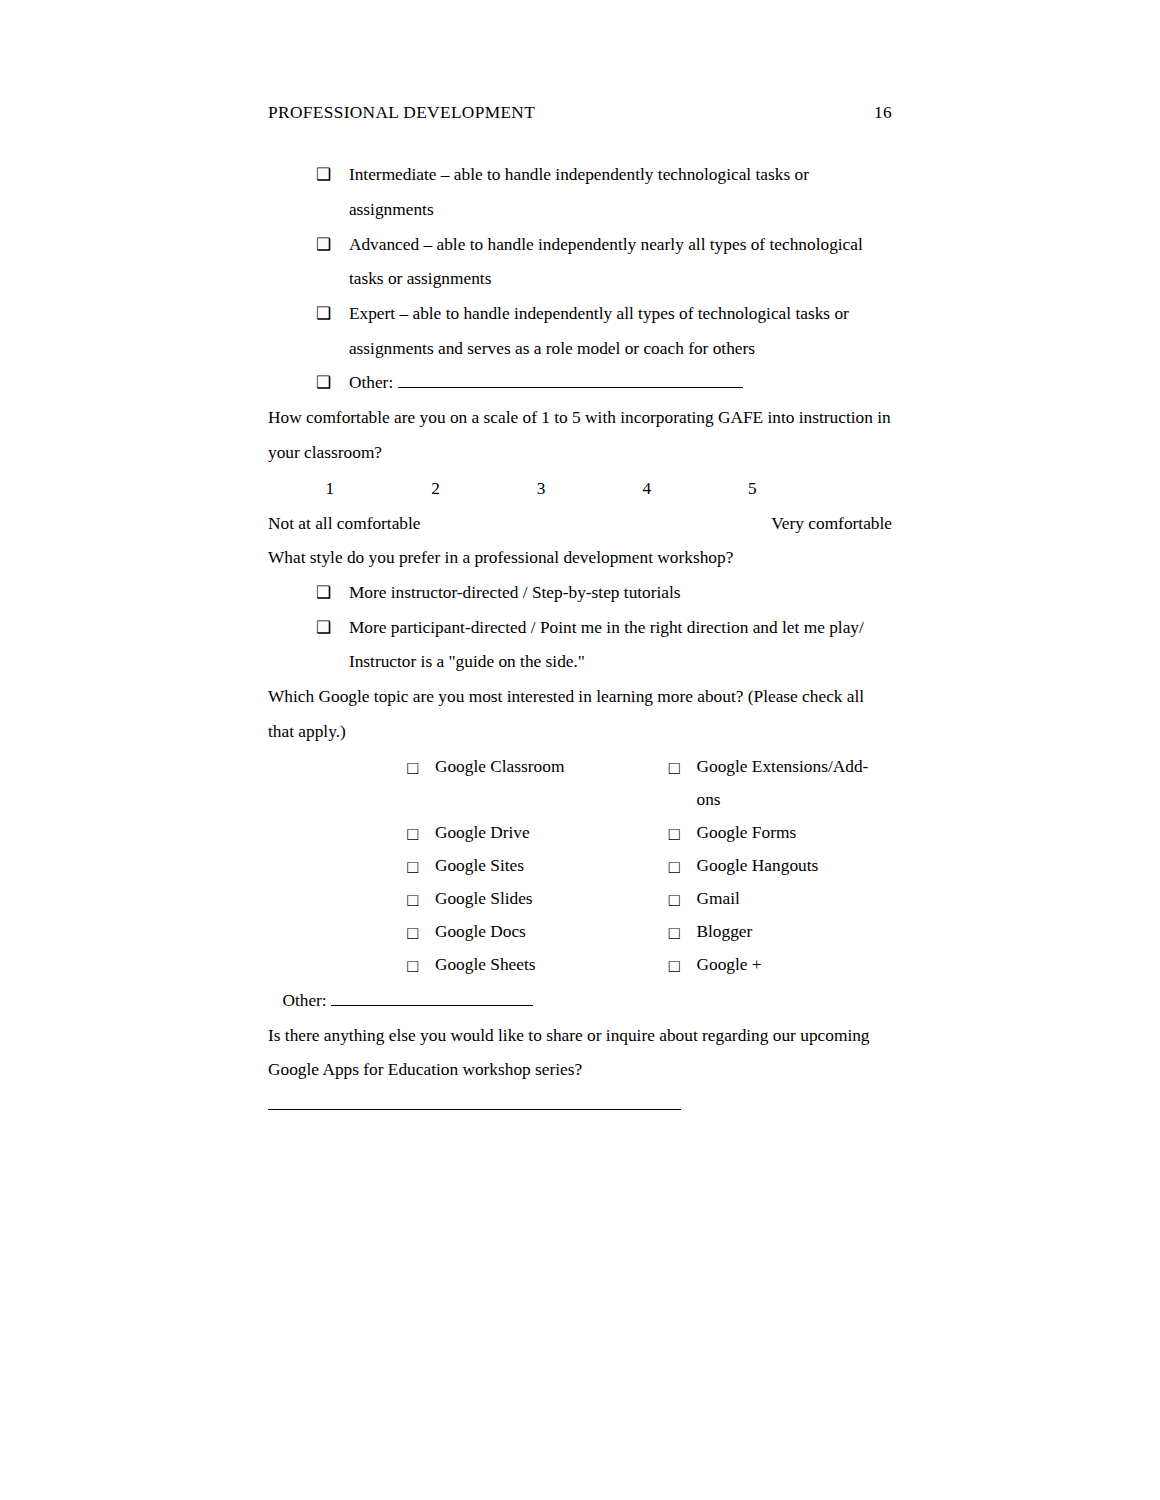Professional Development 16
Intermediate – able to handle independently technological tasks or assignments
Advanced – able to handle independently nearly all types of technological tasks or assignments
Expert – able to handle independently all types of technological tasks or assignments and serves as a role model or coach for others
Other:
How comfortable are you on a scale of 1 to 5 with incorporating GAFE into instruction in your classroom?
1 2 3 4 5
Not at all comfortable Very comfortable
What style do you prefer in a professional development workshop?
More instructor-directed / Step-by-step tutorials
More participant-directed / Point me in the right direction and let me play/ Instructor is a "guide on the side."
Which Google topic are you most interested in learning more about? (Please check all that apply.)
Google Classroom
Google Extensions/Add-ons
Google Drive
Google Forms
Google Sites
Google Hangouts
Google Slides
Gmail
Google Docs
Blogger
Google Sheets
Google +
Other:
Is there anything else you would like to share or inquire about regarding our upcoming Google Apps for Education workshop series?